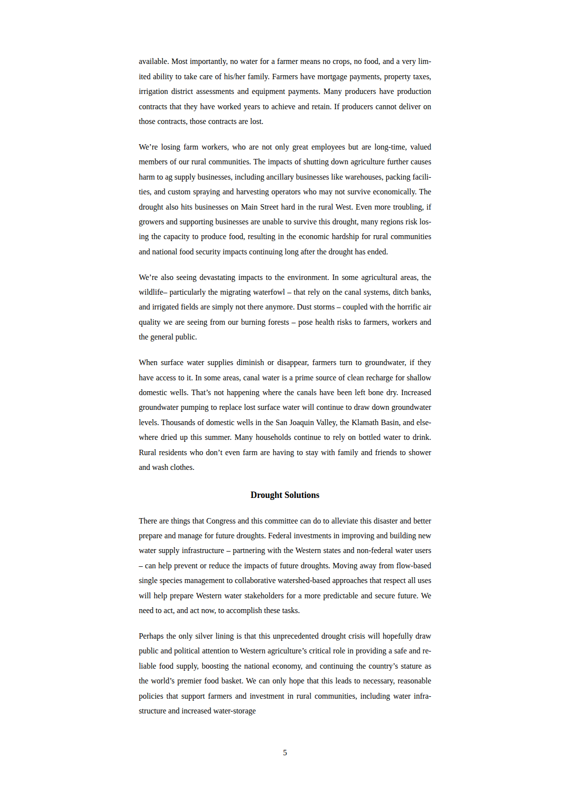available. Most importantly, no water for a farmer means no crops, no food, and a very limited ability to take care of his/her family. Farmers have mortgage payments, property taxes, irrigation district assessments and equipment payments. Many producers have production contracts that they have worked years to achieve and retain. If producers cannot deliver on those contracts, those contracts are lost.
We’re losing farm workers, who are not only great employees but are long-time, valued members of our rural communities. The impacts of shutting down agriculture further causes harm to ag supply businesses, including ancillary businesses like warehouses, packing facilities, and custom spraying and harvesting operators who may not survive economically. The drought also hits businesses on Main Street hard in the rural West. Even more troubling, if growers and supporting businesses are unable to survive this drought, many regions risk losing the capacity to produce food, resulting in the economic hardship for rural communities and national food security impacts continuing long after the drought has ended.
We’re also seeing devastating impacts to the environment. In some agricultural areas, the wildlife– particularly the migrating waterfowl – that rely on the canal systems, ditch banks, and irrigated fields are simply not there anymore. Dust storms – coupled with the horrific air quality we are seeing from our burning forests – pose health risks to farmers, workers and the general public.
When surface water supplies diminish or disappear, farmers turn to groundwater, if they have access to it. In some areas, canal water is a prime source of clean recharge for shallow domestic wells. That’s not happening where the canals have been left bone dry. Increased groundwater pumping to replace lost surface water will continue to draw down groundwater levels. Thousands of domestic wells in the San Joaquin Valley, the Klamath Basin, and elsewhere dried up this summer. Many households continue to rely on bottled water to drink. Rural residents who don’t even farm are having to stay with family and friends to shower and wash clothes.
Drought Solutions
There are things that Congress and this committee can do to alleviate this disaster and better prepare and manage for future droughts. Federal investments in improving and building new water supply infrastructure – partnering with the Western states and non-federal water users – can help prevent or reduce the impacts of future droughts. Moving away from flow-based single species management to collaborative watershed-based approaches that respect all uses will help prepare Western water stakeholders for a more predictable and secure future. We need to act, and act now, to accomplish these tasks.
Perhaps the only silver lining is that this unprecedented drought crisis will hopefully draw public and political attention to Western agriculture’s critical role in providing a safe and reliable food supply, boosting the national economy, and continuing the country’s stature as the world’s premier food basket. We can only hope that this leads to necessary, reasonable policies that support farmers and investment in rural communities, including water infrastructure and increased water-storage
5